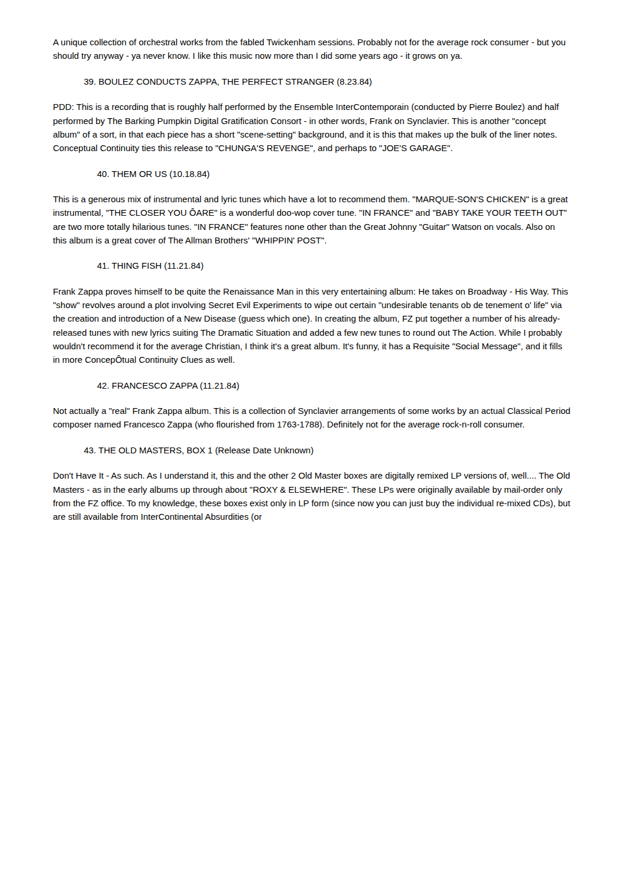A unique collection of orchestral works from the fabled Twickenham sessions. Probably not for the average rock consumer - but you should try anyway - ya never know. I like this music now more than I did some years ago - it grows on ya.
39. BOULEZ CONDUCTS ZAPPA, THE PERFECT STRANGER (8.23.84)
PDD: This is a recording that is roughly half performed by the Ensemble InterContemporain (conducted by Pierre Boulez) and half performed by The Barking Pumpkin Digital Gratification Consort - in other words, Frank on Synclavier. This is another "concept album" of a sort, in that each piece has a short "scene-setting" background, and it is this that makes up the bulk of the liner notes. Conceptual Continuity ties this release to "CHUNGA'S REVENGE", and perhaps to "JOE'S GARAGE".
40. THEM OR US (10.18.84)
This is a generous mix of instrumental and lyric tunes which have a lot to recommend them. "MARQUE-SON'S CHICKEN" is a great instrumental, "THE CLOSER YOU ÔARE" is a wonderful doo-wop cover tune. "IN FRANCE" and "BABY TAKE YOUR TEETH OUT" are two more totally hilarious tunes. "IN FRANCE" features none other than the Great Johnny "Guitar" Watson on vocals. Also on this album is a great cover of The Allman Brothers' "WHIPPIN' POST".
41. THING FISH (11.21.84)
Frank Zappa proves himself to be quite the Renaissance Man in this very entertaining album: He takes on Broadway - His Way. This "show" revolves around a plot involving Secret Evil Experiments to wipe out certain "undesirable tenants ob de tenement o' life" via the creation and introduction of a New Disease (guess which one). In creating the album, FZ put together a number of his already-released tunes with new lyrics suiting The Dramatic Situation and added a few new tunes to round out The Action. While I probably wouldn't recommend it for the average Christian, I think it's a great album. It's funny, it has a Requisite "Social Message", and it fills in more ConcepÔtual Continuity Clues as well.
42. FRANCESCO ZAPPA (11.21.84)
Not actually a "real" Frank Zappa album. This is a collection of Synclavier arrangements of some works by an actual Classical Period composer named Francesco Zappa (who flourished from 1763-1788). Definitely not for the average rock-n-roll consumer.
43. THE OLD MASTERS, BOX 1 (Release Date Unknown)
Don't Have It - As such. As I understand it, this and the other 2 Old Master boxes are digitally remixed LP versions of, well.... The Old Masters - as in the early albums up through about "ROXY & ELSEWHERE". These LPs were originally available by mail-order only from the FZ office. To my knowledge, these boxes exist only in LP form (since now you can just buy the individual re-mixed CDs), but are still available from InterContinental Absurdities (or